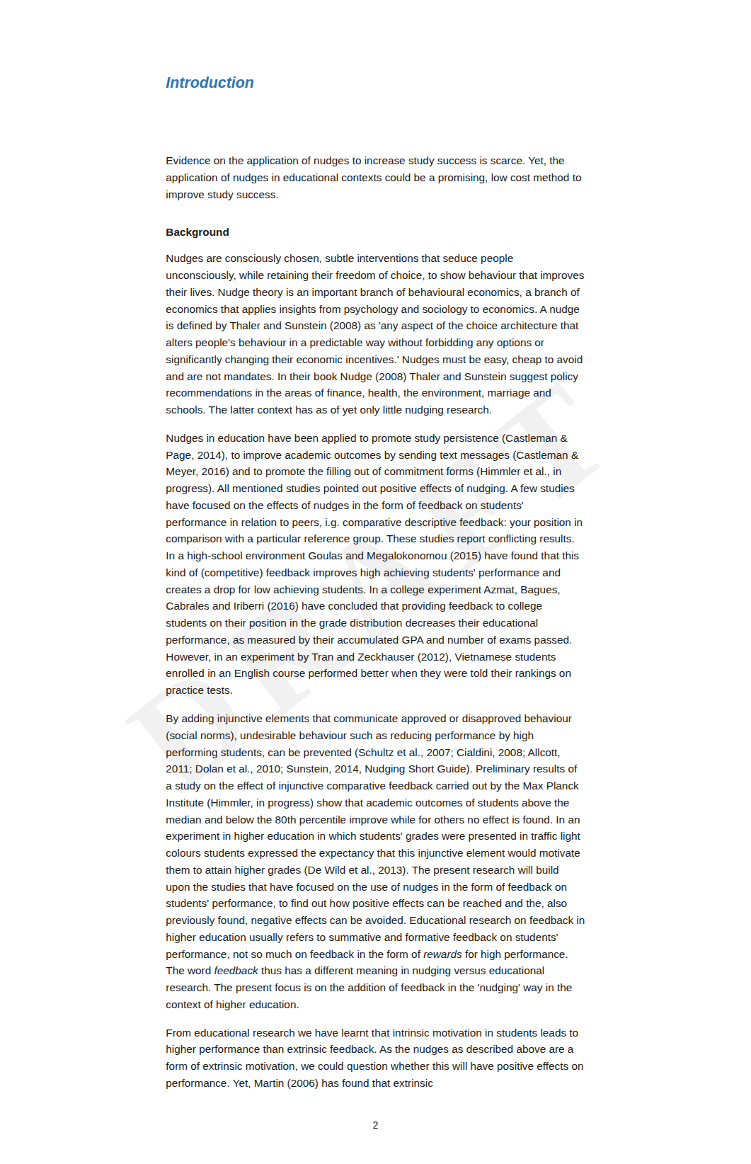DRAFT
Introduction
Evidence on the application of nudges to increase study success is scarce. Yet, the application of nudges in educational contexts could be a promising, low cost method to improve study success.
Background
Nudges are consciously chosen, subtle interventions that seduce people unconsciously, while retaining their freedom of choice, to show behaviour that improves their lives. Nudge theory is an important branch of behavioural economics, a branch of economics that applies insights from psychology and sociology to economics. A nudge is defined by Thaler and Sunstein (2008) as 'any aspect of the choice architecture that alters people's behaviour in a predictable way without forbidding any options or significantly changing their economic incentives.' Nudges must be easy, cheap to avoid and are not mandates. In their book Nudge (2008) Thaler and Sunstein suggest policy recommendations in the areas of finance, health, the environment, marriage and schools. The latter context has as of yet only little nudging research.
Nudges in education have been applied to promote study persistence (Castleman & Page, 2014), to improve academic outcomes by sending text messages (Castleman & Meyer, 2016) and to promote the filling out of commitment forms (Himmler et al., in progress). All mentioned studies pointed out positive effects of nudging. A few studies have focused on the effects of nudges in the form of feedback on students' performance in relation to peers, i.g. comparative descriptive feedback: your position in comparison with a particular reference group. These studies report conflicting results. In a high-school environment Goulas and Megalokonomou (2015) have found that this kind of (competitive) feedback improves high achieving students' performance and creates a drop for low achieving students. In a college experiment Azmat, Bagues, Cabrales and Iriberri (2016) have concluded that providing feedback to college students on their position in the grade distribution decreases their educational performance, as measured by their accumulated GPA and number of exams passed. However, in an experiment by Tran and Zeckhauser (2012), Vietnamese students enrolled in an English course performed better when they were told their rankings on practice tests.
By adding injunctive elements that communicate approved or disapproved behaviour (social norms), undesirable behaviour such as reducing performance by high performing students, can be prevented (Schultz et al., 2007; Cialdini, 2008; Allcott, 2011; Dolan et al., 2010; Sunstein, 2014, Nudging Short Guide). Preliminary results of a study on the effect of injunctive comparative feedback carried out by the Max Planck Institute (Himmler, in progress) show that academic outcomes of students above the median and below the 80th percentile improve while for others no effect is found. In an experiment in higher education in which students' grades were presented in traffic light colours students expressed the expectancy that this injunctive element would motivate them to attain higher grades (De Wild et al., 2013). The present research will build upon the studies that have focused on the use of nudges in the form of feedback on students' performance, to find out how positive effects can be reached and the, also previously found, negative effects can be avoided. Educational research on feedback in higher education usually refers to summative and formative feedback on students' performance, not so much on feedback in the form of rewards for high performance. The word feedback thus has a different meaning in nudging versus educational research. The present focus is on the addition of feedback in the 'nudging' way in the context of higher education.
From educational research we have learnt that intrinsic motivation in students leads to higher performance than extrinsic feedback. As the nudges as described above are a form of extrinsic motivation, we could question whether this will have positive effects on performance. Yet, Martin (2006) has found that extrinsic
2